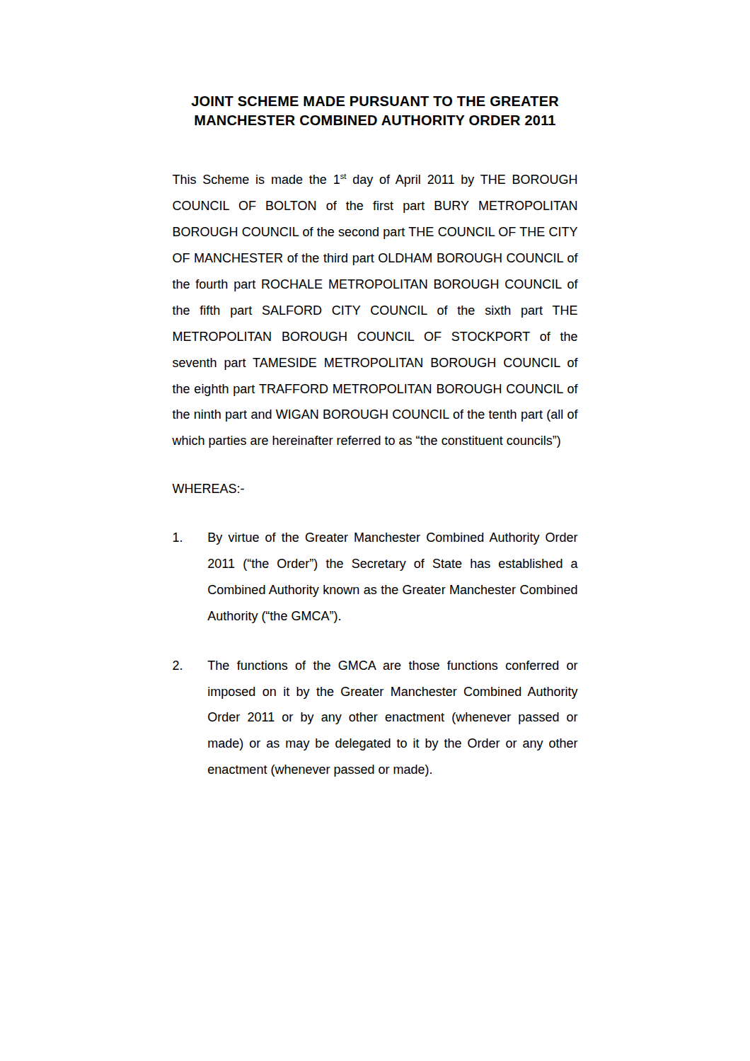JOINT SCHEME MADE PURSUANT TO THE GREATER
MANCHESTER COMBINED AUTHORITY ORDER 2011
This Scheme is made the 1st day of April 2011 by THE BOROUGH COUNCIL OF BOLTON of the first part BURY METROPOLITAN BOROUGH COUNCIL of the second part THE COUNCIL OF THE CITY OF MANCHESTER of the third part OLDHAM BOROUGH COUNCIL of the fourth part ROCHALE METROPOLITAN BOROUGH COUNCIL of the fifth part SALFORD CITY COUNCIL of the sixth part THE METROPOLITAN BOROUGH COUNCIL OF STOCKPORT of the seventh part TAMESIDE METROPOLITAN BOROUGH COUNCIL of the eighth part TRAFFORD METROPOLITAN BOROUGH COUNCIL of the ninth part and WIGAN BOROUGH COUNCIL of the tenth part (all of which parties are hereinafter referred to as “the constituent councils”)
WHEREAS:-
1. By virtue of the Greater Manchester Combined Authority Order 2011 (“the Order”) the Secretary of State has established a Combined Authority known as the Greater Manchester Combined Authority (“the GMCA”).
2. The functions of the GMCA are those functions conferred or imposed on it by the Greater Manchester Combined Authority Order 2011 or by any other enactment (whenever passed or made) or as may be delegated to it by the Order or any other enactment (whenever passed or made).